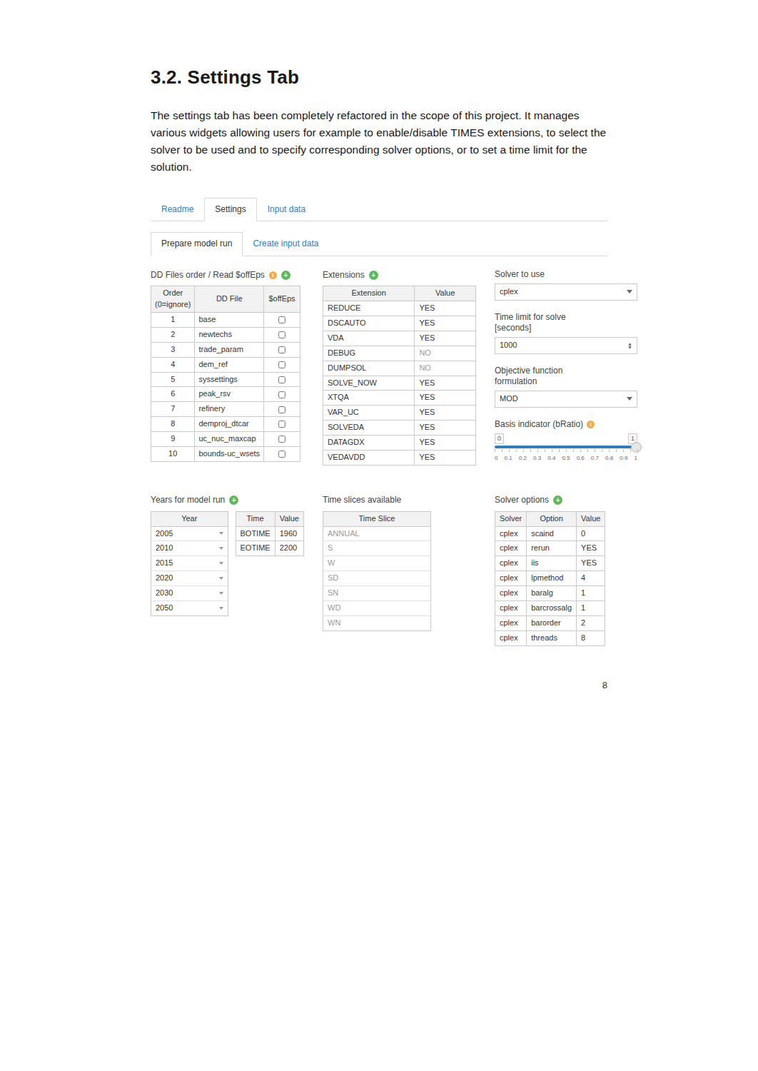3.2. Settings Tab
The settings tab has been completely refactored in the scope of this project. It manages various widgets allowing users for example to enable/disable TIMES extensions, to select the solver to be used and to specify corresponding solver options, or to set a time limit for the solution.
Readme
Settings
Input data
Prepare model run
Create input data
DD Files order / Read $offEps i +
| Order (0=ignore) | DD File | $offEps |
| --- | --- | --- |
| 1 | base | |
| 2 | newtechs | |
| 3 | trade_param | |
| 4 | dem_ref | |
| 5 | syssettings | |
| 6 | peak_rsv | |
| 7 | refinery | |
| 8 | demproj_dtcar | |
| 9 | uc_nuc_maxcap | |
| 10 | bounds-uc_wsets | |
Extensions +
| Extension | Value |
| --- | --- |
| REDUCE | YES |
| DSCAUTO | YES |
| VDA | YES |
| DEBUG | NO |
| DUMPSOL | NO |
| SOLVE_NOW | YES |
| XTQA | YES |
| VAR_UC | YES |
| SOLVEDA | YES |
| DATAGDX | YES |
| VEDAVDD | YES |
Solver to use
cplex
Time limit for solve
[seconds]
1000 ▲▼
Objective function
formulation
MOD
Basis indicator (bRatio) i
0 1
00.10.20.30.4 0.50.60.70.80.91
Years for model run +
Year
2005
2010
2015
2020
2030
2050
| Time | Value |
| --- | --- |
| BOTIME | 1960 |
| EOTIME | 2200 |
Time slices available
Time Slice
ANNUAL
S
W
SD
SN
WD
WN
Solver options +
| Solver | Option | Value |
| --- | --- | --- |
| cplex | scaind | 0 |
| cplex | rerun | YES |
| cplex | iis | YES |
| cplex | lpmethod | 4 |
| cplex | baralg | 1 |
| cplex | barcrossalg | 1 |
| cplex | barorder | 2 |
| cplex | threads | 8 |
8